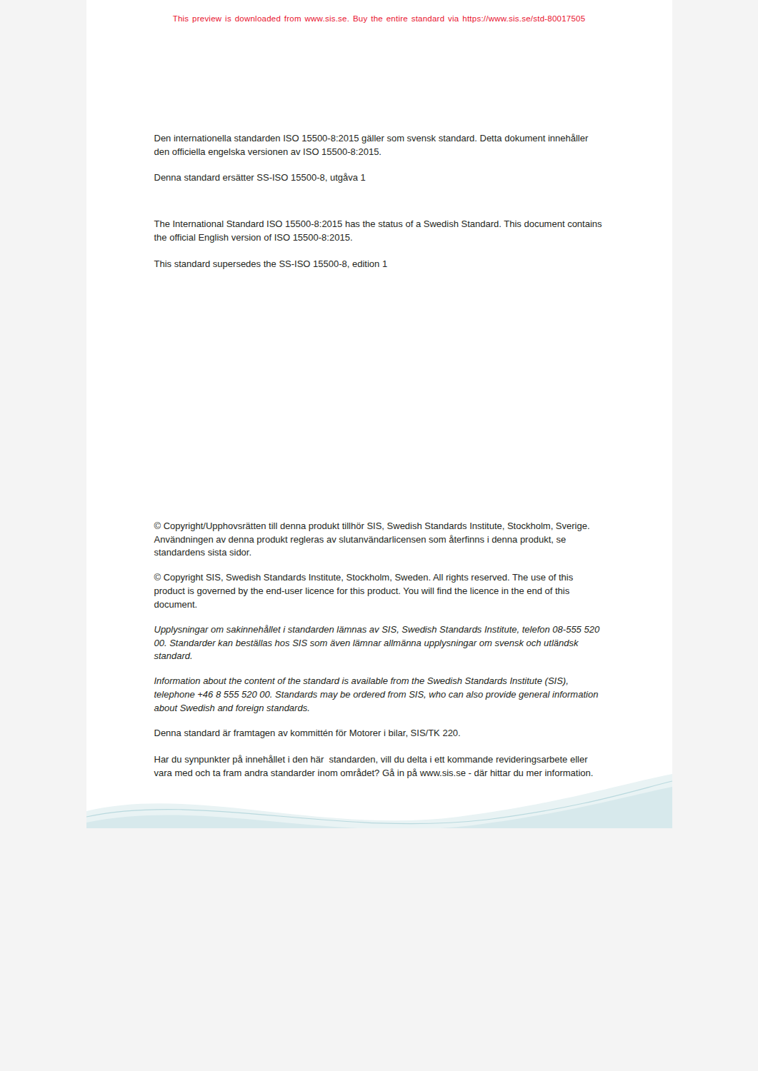This preview is downloaded from www.sis.se. Buy the entire standard via https://www.sis.se/std-80017505
Den internationella standarden ISO 15500-8:2015 gäller som svensk standard. Detta dokument innehåller den officiella engelska versionen av ISO 15500-8:2015.
Denna standard ersätter SS-ISO 15500-8, utgåva 1
The International Standard ISO 15500-8:2015 has the status of a Swedish Standard. This document contains the official English version of ISO 15500-8:2015.
This standard supersedes the SS-ISO 15500-8, edition 1
© Copyright/Upphovsrätten till denna produkt tillhör SIS, Swedish Standards Institute, Stockholm, Sverige. Användningen av denna produkt regleras av slutanvändarlicensen som återfinns i denna produkt, se standardens sista sidor.
© Copyright SIS, Swedish Standards Institute, Stockholm, Sweden. All rights reserved. The use of this product is governed by the end-user licence for this product. You will find the licence in the end of this document.
Upplysningar om sakinnehållet i standarden lämnas av SIS, Swedish Standards Institute, telefon 08-555 520 00. Standarder kan beställas hos SIS som även lämnar allmänna upplysningar om svensk och utländsk standard.
Information about the content of the standard is available from the Swedish Standards Institute (SIS), telephone +46 8 555 520 00. Standards may be ordered from SIS, who can also provide general information about Swedish and foreign standards.
Denna standard är framtagen av kommittén för Motorer i bilar, SIS/TK 220.
Har du synpunkter på innehållet i den här standarden, vill du delta i ett kommande revideringsarbete eller vara med och ta fram andra standarder inom området? Gå in på www.sis.se - där hittar du mer information.